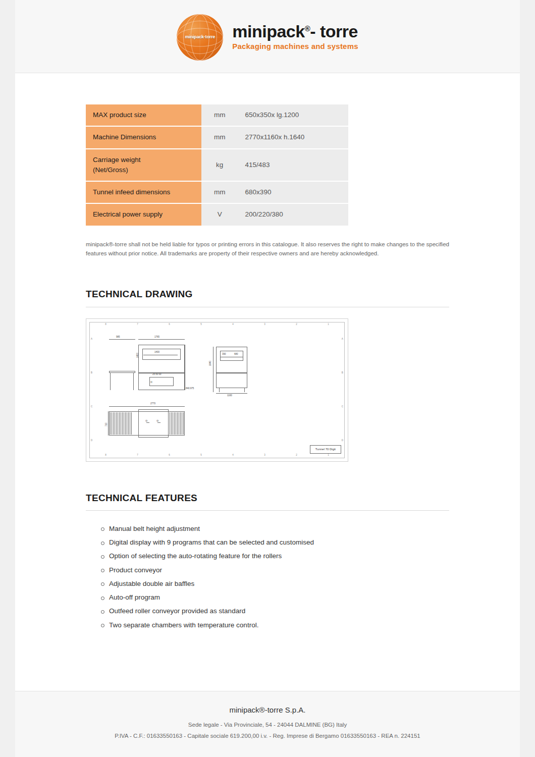minipack·torre
minipack®- torre
Packaging machines and systems
| MAX product size | mm | 650x350x lg.1200 |
| Machine Dimensions | mm | 2770x1160x h.1640 |
| Carriage weight (Net/Gross) | kg | 415/483 |
| Tunnel infeed dimensions | mm | 680x390 |
| Electrical power supply | V | 200/220/380 |
minipack®-torre shall not be held liable for typos or printing errors in this catalogue. It also reserves the right to make changes to the specified features without prior notice. All trademarks are property of their respective owners and are hereby acknowledged.
TECHNICAL DRAWING
87654321
87654321
ABCD
ABCD
985
1765
1400
25.50 00
III
1400
840.975
390
680
1640
1160
2770
◎
◎
710
Tunnel 70 Digit
TECHNICAL FEATURES
Manual belt height adjustment
Digital display with 9 programs that can be selected and customised
Option of selecting the auto-rotating feature for the rollers
Product conveyor
Adjustable double air baffles
Auto-off program
Outfeed roller conveyor provided as standard
Two separate chambers with temperature control.
minipack®-torre S.p.A.
Sede legale - Via Provinciale, 54 - 24044 DALMINE (BG) Italy
P.IVA - C.F.: 01633550163 - Capitale sociale 619.200,00 i.v. - Reg. Imprese di Bergamo 01633550163 - REA n. 224151